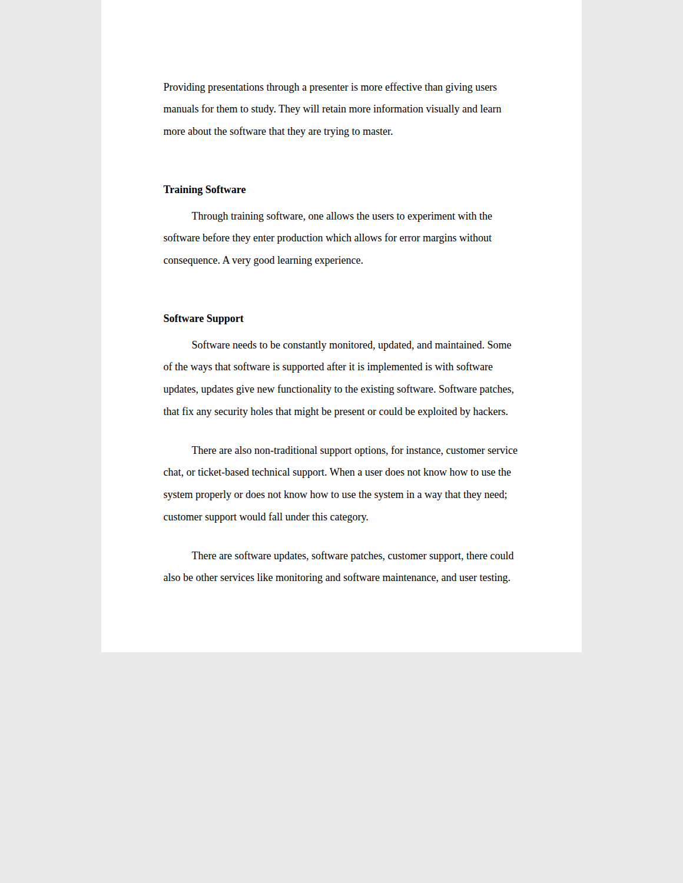Providing presentations through a presenter is more effective than giving users manuals for them to study. They will retain more information visually and learn more about the software that they are trying to master.
Training Software
Through training software, one allows the users to experiment with the software before they enter production which allows for error margins without consequence. A very good learning experience.
Software Support
Software needs to be constantly monitored, updated, and maintained. Some of the ways that software is supported after it is implemented is with software updates, updates give new functionality to the existing software. Software patches, that fix any security holes that might be present or could be exploited by hackers.
There are also non-traditional support options, for instance, customer service chat, or ticket-based technical support. When a user does not know how to use the system properly or does not know how to use the system in a way that they need; customer support would fall under this category.
There are software updates, software patches, customer support, there could also be other services like monitoring and software maintenance, and user testing.